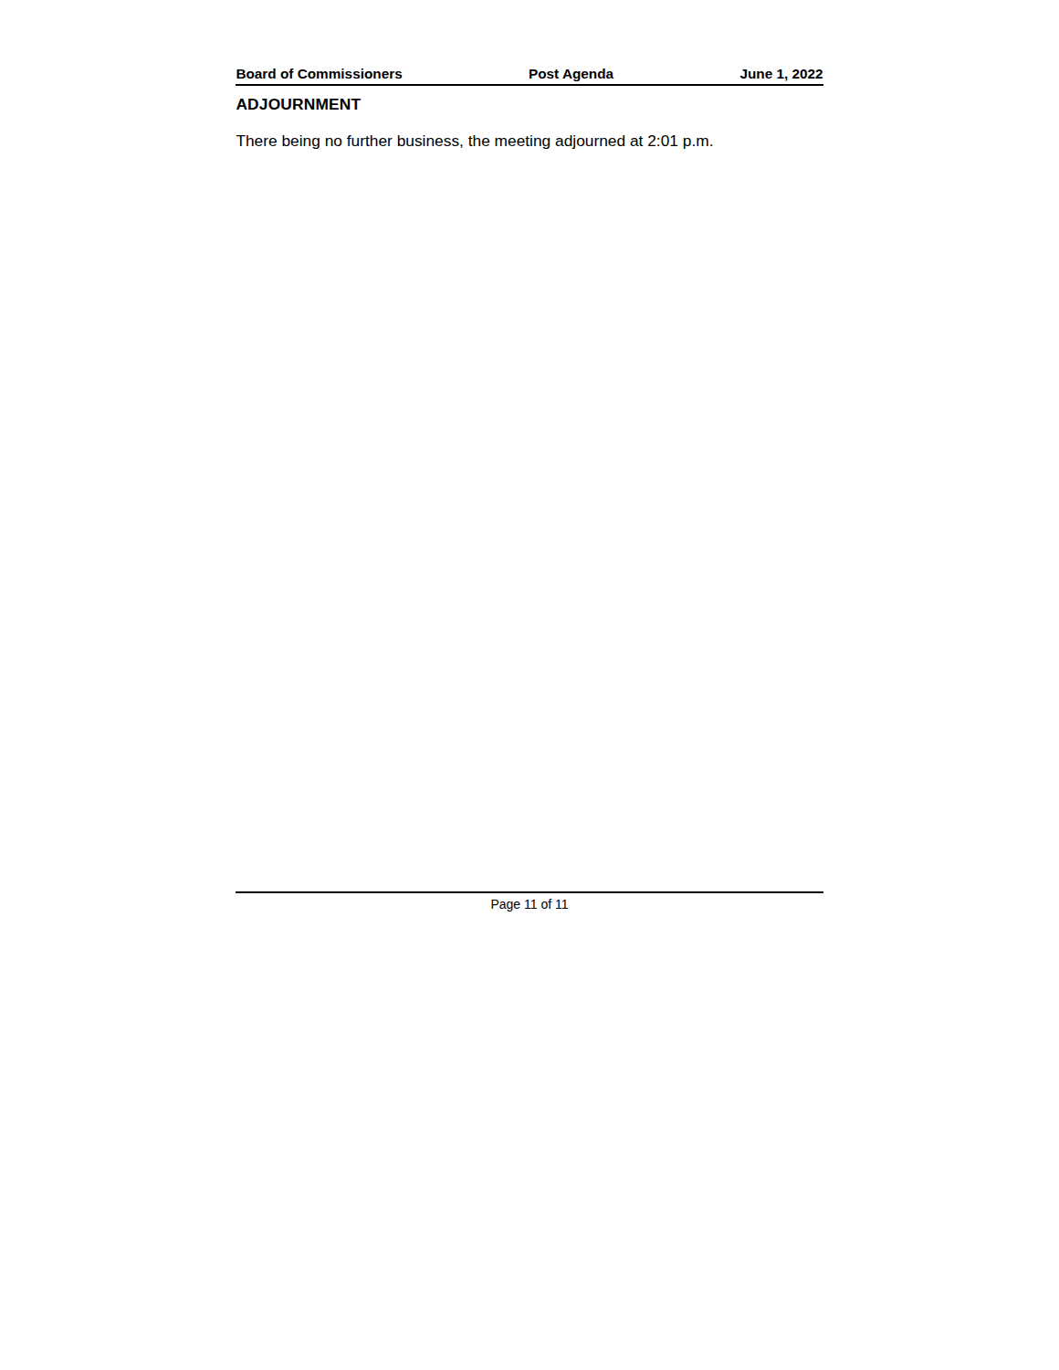Board of Commissioners
Post Agenda
June 1, 2022
ADJOURNMENT
There being no further business, the meeting adjourned at 2:01 p.m.
Page 11 of 11